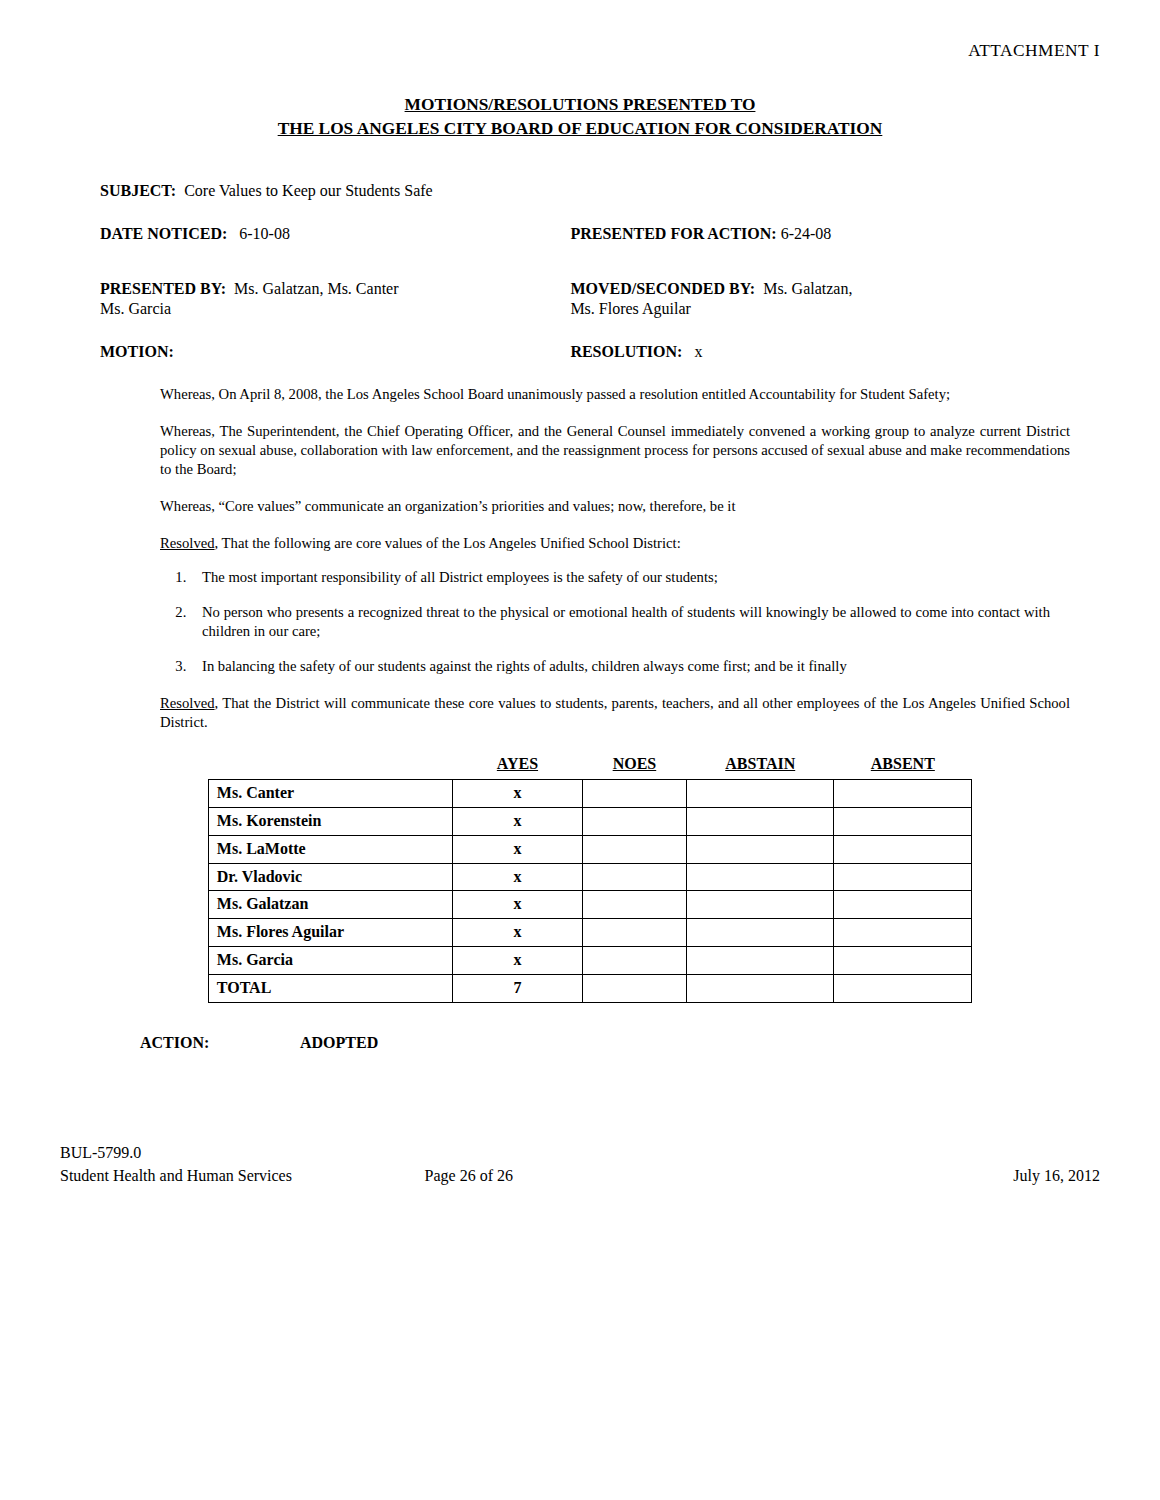ATTACHMENT I
MOTIONS/RESOLUTIONS PRESENTED TO
THE LOS ANGELES CITY BOARD OF EDUCATION FOR CONSIDERATION
SUBJECT: Core Values to Keep our Students Safe
DATE NOTICED: 6-10-08
PRESENTED FOR ACTION: 6-24-08
PRESENTED BY: Ms. Galatzan, Ms. Canter
Ms. Garcia
MOVED/SECONDED BY: Ms. Galatzan,
Ms. Flores Aguilar
MOTION:
RESOLUTION: x
Whereas, On April 8, 2008, the Los Angeles School Board unanimously passed a resolution entitled Accountability for Student Safety;
Whereas, The Superintendent, the Chief Operating Officer, and the General Counsel immediately convened a working group to analyze current District policy on sexual abuse, collaboration with law enforcement, and the reassignment process for persons accused of sexual abuse and make recommendations to the Board;
Whereas, “Core values” communicate an organization’s priorities and values; now, therefore, be it
Resolved, That the following are core values of the Los Angeles Unified School District:
The most important responsibility of all District employees is the safety of our students;
No person who presents a recognized threat to the physical or emotional health of students will knowingly be allowed to come into contact with children in our care;
In balancing the safety of our students against the rights of adults, children always come first; and be it finally
Resolved, That the District will communicate these core values to students, parents, teachers, and all other employees of the Los Angeles Unified School District.
| | AYES | NOES | ABSTAIN | ABSENT |
| --- | --- | --- | --- | --- |
| Ms. Canter | x | | | |
| Ms. Korenstein | x | | | |
| Ms. LaMotte | x | | | |
| Dr. Vladovic | x | | | |
| Ms. Galatzan | x | | | |
| Ms. Flores Aguilar | x | | | |
| Ms. Garcia | x | | | |
| TOTAL | 7 | | | |
ACTION: ADOPTED
BUL-5799.0
Student Health and Human Services
July 16, 2012
Page 26 of 26